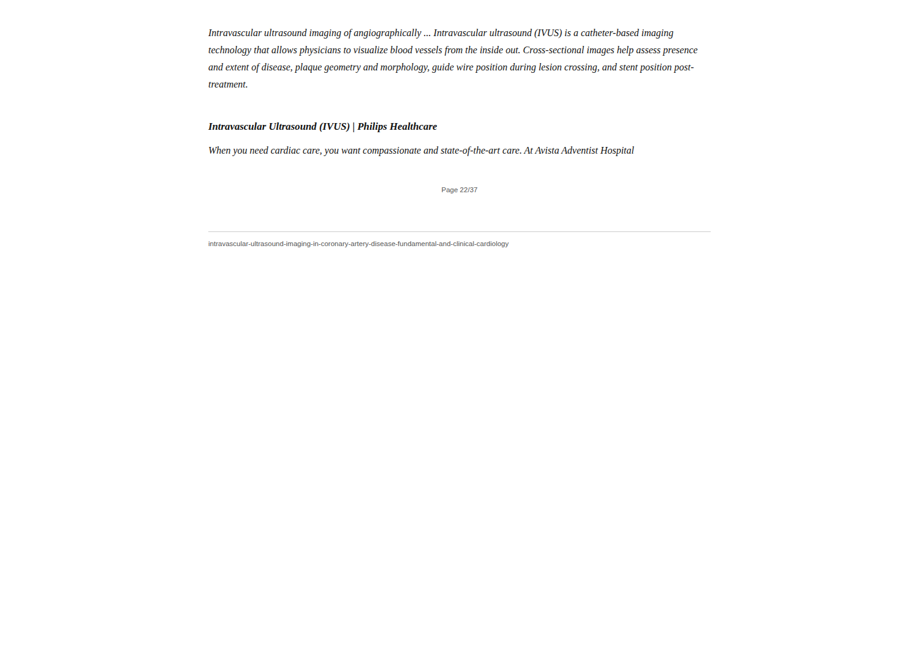Intravascular ultrasound imaging of angiographically ... Intravascular ultrasound (IVUS) is a catheter-based imaging technology that allows physicians to visualize blood vessels from the inside out. Cross-sectional images help assess presence and extent of disease, plaque geometry and morphology, guide wire position during lesion crossing, and stent position post-treatment.
Intravascular Ultrasound (IVUS) | Philips Healthcare
When you need cardiac care, you want compassionate and state-of-the-art care. At Avista Adventist Hospital
Page 22/37
intravascular-ultrasound-imaging-in-coronary-artery-disease-fundamental-and-clinical-cardiology